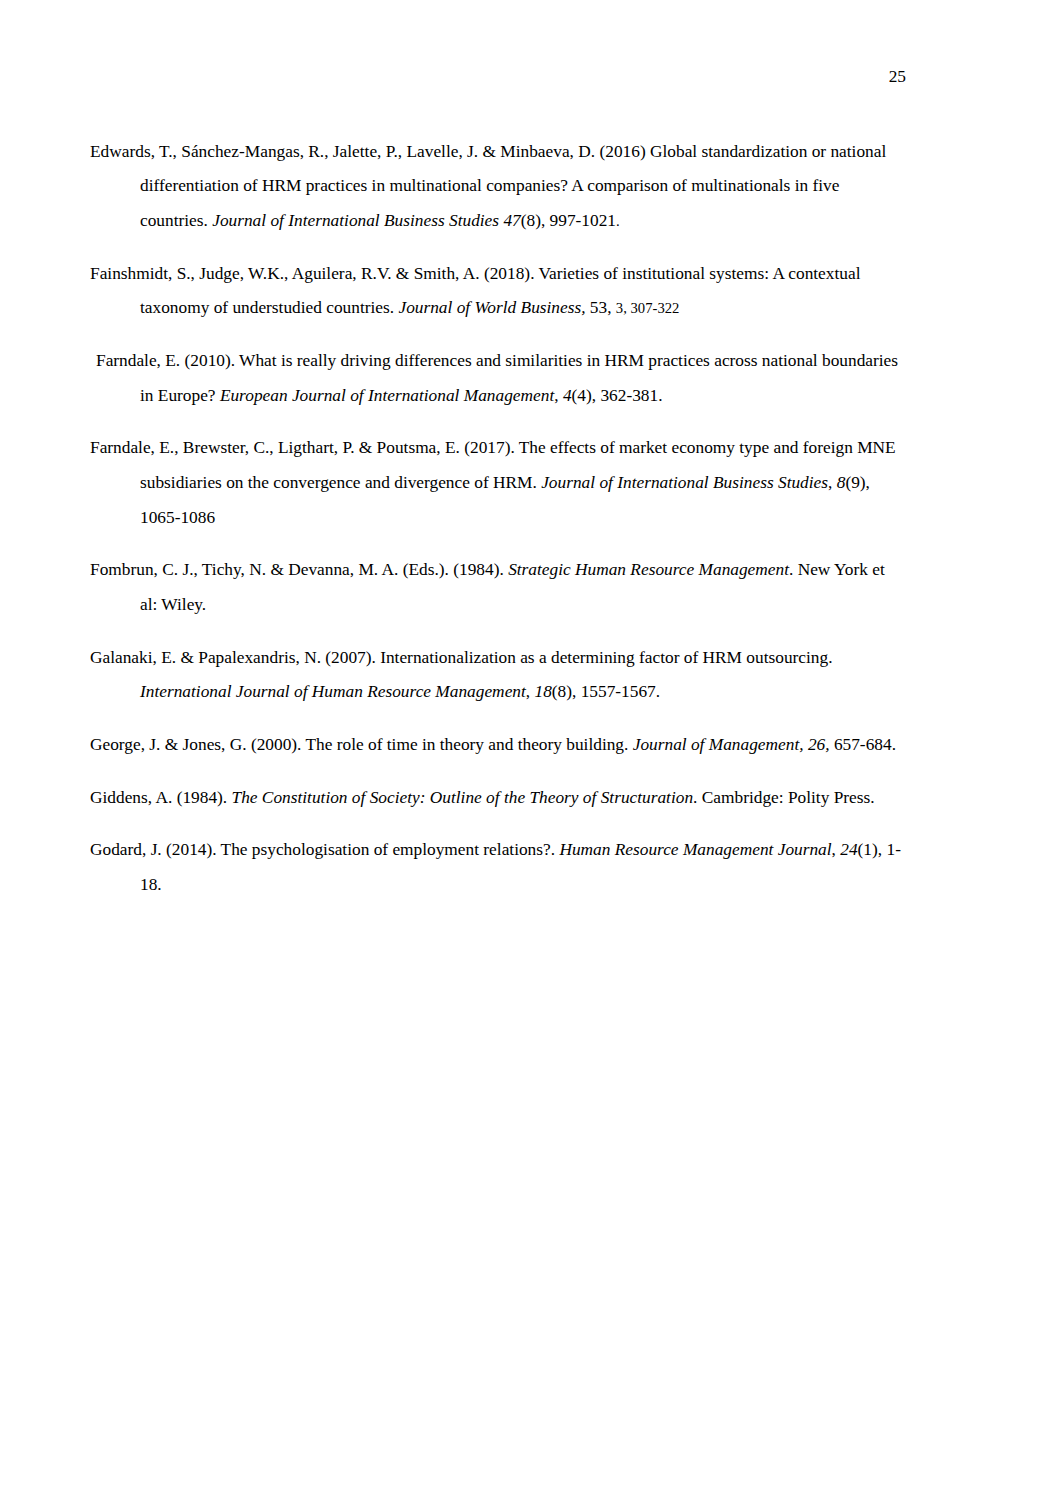25
Edwards, T., Sánchez-Mangas, R., Jalette, P., Lavelle, J. & Minbaeva, D. (2016) Global standardization or national differentiation of HRM practices in multinational companies? A comparison of multinationals in five countries. Journal of International Business Studies 47(8), 997-1021.
Fainshmidt, S., Judge, W.K., Aguilera, R.V. & Smith, A. (2018). Varieties of institutional systems: A contextual taxonomy of understudied countries. Journal of World Business, 53, 3, 307-322
Farndale, E. (2010). What is really driving differences and similarities in HRM practices across national boundaries in Europe? European Journal of International Management, 4(4), 362-381.
Farndale, E., Brewster, C., Ligthart, P. & Poutsma, E. (2017). The effects of market economy type and foreign MNE subsidiaries on the convergence and divergence of HRM. Journal of International Business Studies, 8(9), 1065-1086
Fombrun, C. J., Tichy, N. & Devanna, M. A. (Eds.). (1984). Strategic Human Resource Management. New York et al: Wiley.
Galanaki, E. & Papalexandris, N. (2007). Internationalization as a determining factor of HRM outsourcing. International Journal of Human Resource Management, 18(8), 1557-1567.
George, J. & Jones, G. (2000). The role of time in theory and theory building. Journal of Management, 26, 657-684.
Giddens, A. (1984). The Constitution of Society: Outline of the Theory of Structuration. Cambridge: Polity Press.
Godard, J. (2014). The psychologisation of employment relations?. Human Resource Management Journal, 24(1), 1-18.